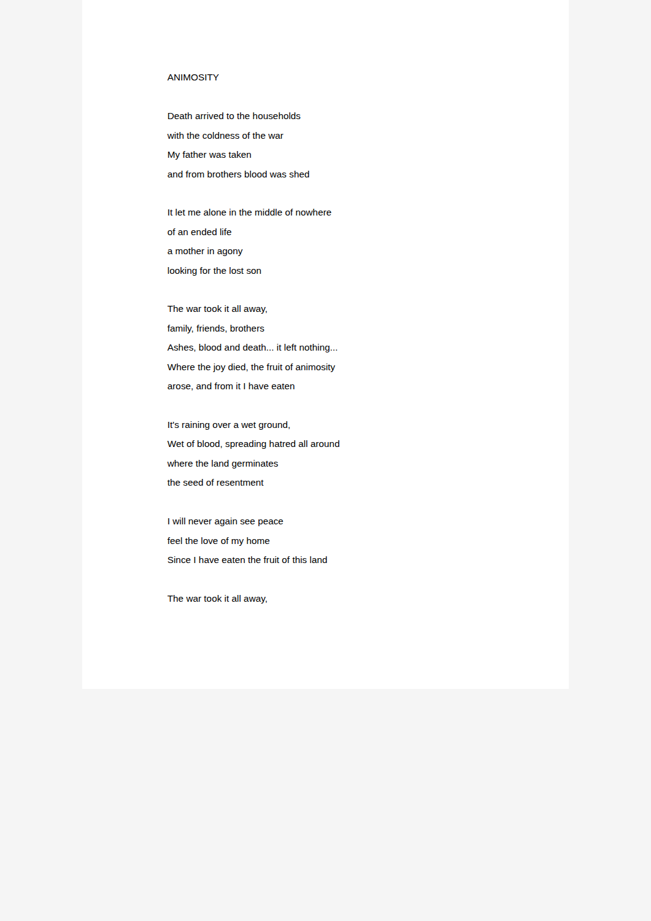ANIMOSITY
Death arrived to the households
with the coldness of the war
My father was taken
and from brothers blood was shed
It let me alone in the middle of nowhere
of an ended life
a mother in agony
looking for the lost son
The war took it all away,
family, friends, brothers
Ashes, blood and death... it left nothing...
Where the joy died, the fruit of animosity
arose, and from it I have eaten
It's raining over a wet ground,
Wet of blood, spreading hatred all around
where the land germinates
the seed of resentment
I will never again see peace
feel the love of my home
Since I have eaten the fruit of this land
The war took it all away,